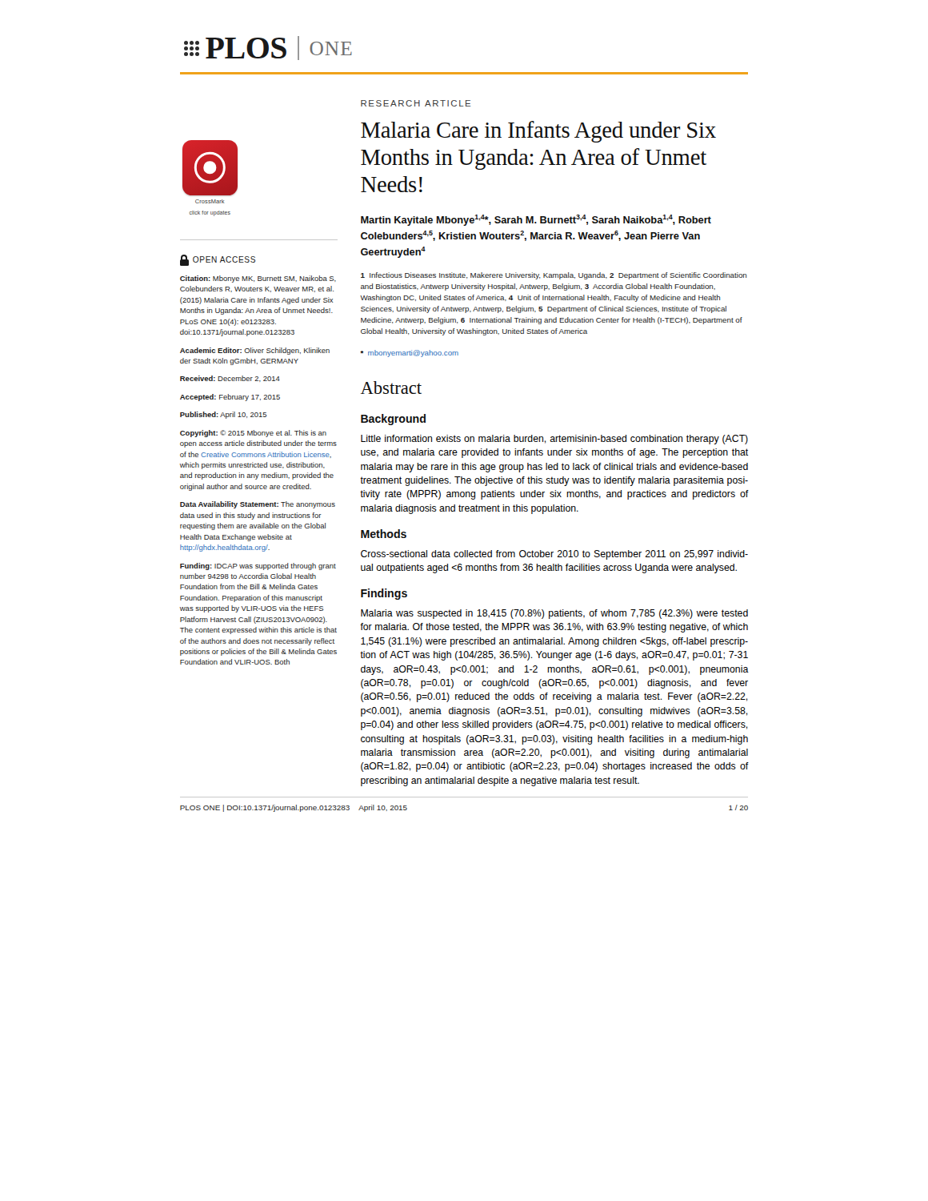PLOS
ONE
CrossMark
click for updates
OPEN ACCESS
Citation: Mbonye MK, Burnett SM, Naikoba S, Colebunders R, Wouters K, Weaver MR, et al. (2015) Malaria Care in Infants Aged under Six Months in Uganda: An Area of Unmet Needs!. PLoS ONE 10(4): e0123283. doi:10.1371/journal.pone.0123283
Academic Editor: Oliver Schildgen, Kliniken der Stadt Köln gGmbH, GERMANY
Received: December 2, 2014
Accepted: February 17, 2015
Published: April 10, 2015
Copyright: © 2015 Mbonye et al. This is an open access article distributed under the terms of the Creative Commons Attribution License, which permits unrestricted use, distribution, and reproduction in any medium, provided the original author and source are credited.
Data Availability Statement: The anonymous data used in this study and instructions for requesting them are available on the Global Health Data Exchange website at http://ghdx.healthdata.org/.
Funding: IDCAP was supported through grant number 94298 to Accordia Global Health Foundation from the Bill & Melinda Gates Foundation. Preparation of this manuscript was supported by VLIR-UOS via the HEFS Platform Harvest Call (ZIUS2013VOA0902). The content expressed within this article is that of the authors and does not necessarily reflect positions or policies of the Bill & Melinda Gates Foundation and VLIR-UOS. Both
RESEARCH ARTICLE
Malaria Care in Infants Aged under Six Months in Uganda: An Area of Unmet Needs!
Martin Kayitale Mbonye1,4*, Sarah M. Burnett3,4, Sarah Naikoba1,4, Robert Colebunders4,5, Kristien Wouters2, Marcia R. Weaver6, Jean Pierre Van Geertruyden4
1 Infectious Diseases Institute, Makerere University, Kampala, Uganda, 2 Department of Scientific Coordination and Biostatistics, Antwerp University Hospital, Antwerp, Belgium, 3 Accordia Global Health Foundation, Washington DC, United States of America, 4 Unit of International Health, Faculty of Medicine and Health Sciences, University of Antwerp, Antwerp, Belgium, 5 Department of Clinical Sciences, Institute of Tropical Medicine, Antwerp, Belgium, 6 International Training and Education Center for Health (I-TECH), Department of Global Health, University of Washington, United States of America
* mbonyemarti@yahoo.com
Abstract
Background
Little information exists on malaria burden, artemisinin-based combination therapy (ACT) use, and malaria care provided to infants under six months of age. The perception that malaria may be rare in this age group has led to lack of clinical trials and evidence-based treatment guidelines. The objective of this study was to identify malaria parasitemia positivity rate (MPPR) among patients under six months, and practices and predictors of malaria diagnosis and treatment in this population.
Methods
Cross-sectional data collected from October 2010 to September 2011 on 25,997 individual outpatients aged <6 months from 36 health facilities across Uganda were analysed.
Findings
Malaria was suspected in 18,415 (70.8%) patients, of whom 7,785 (42.3%) were tested for malaria. Of those tested, the MPPR was 36.1%, with 63.9% testing negative, of which 1,545 (31.1%) were prescribed an antimalarial. Among children <5kgs, off-label prescription of ACT was high (104/285, 36.5%). Younger age (1-6 days, aOR=0.47, p=0.01; 7-31 days, aOR=0.43, p<0.001; and 1-2 months, aOR=0.61, p<0.001), pneumonia (aOR=0.78, p=0.01) or cough/cold (aOR=0.65, p<0.001) diagnosis, and fever (aOR=0.56, p=0.01) reduced the odds of receiving a malaria test. Fever (aOR=2.22, p<0.001), anemia diagnosis (aOR=3.51, p=0.01), consulting midwives (aOR=3.58, p=0.04) and other less skilled providers (aOR=4.75, p<0.001) relative to medical officers, consulting at hospitals (aOR=3.31, p=0.03), visiting health facilities in a medium-high malaria transmission area (aOR=2.20, p<0.001), and visiting during antimalarial (aOR=1.82, p=0.04) or antibiotic (aOR=2.23, p=0.04) shortages increased the odds of prescribing an antimalarial despite a negative malaria test result.
PLOS ONE | DOI:10.1371/journal.pone.0123283 April 10, 2015
1 / 20